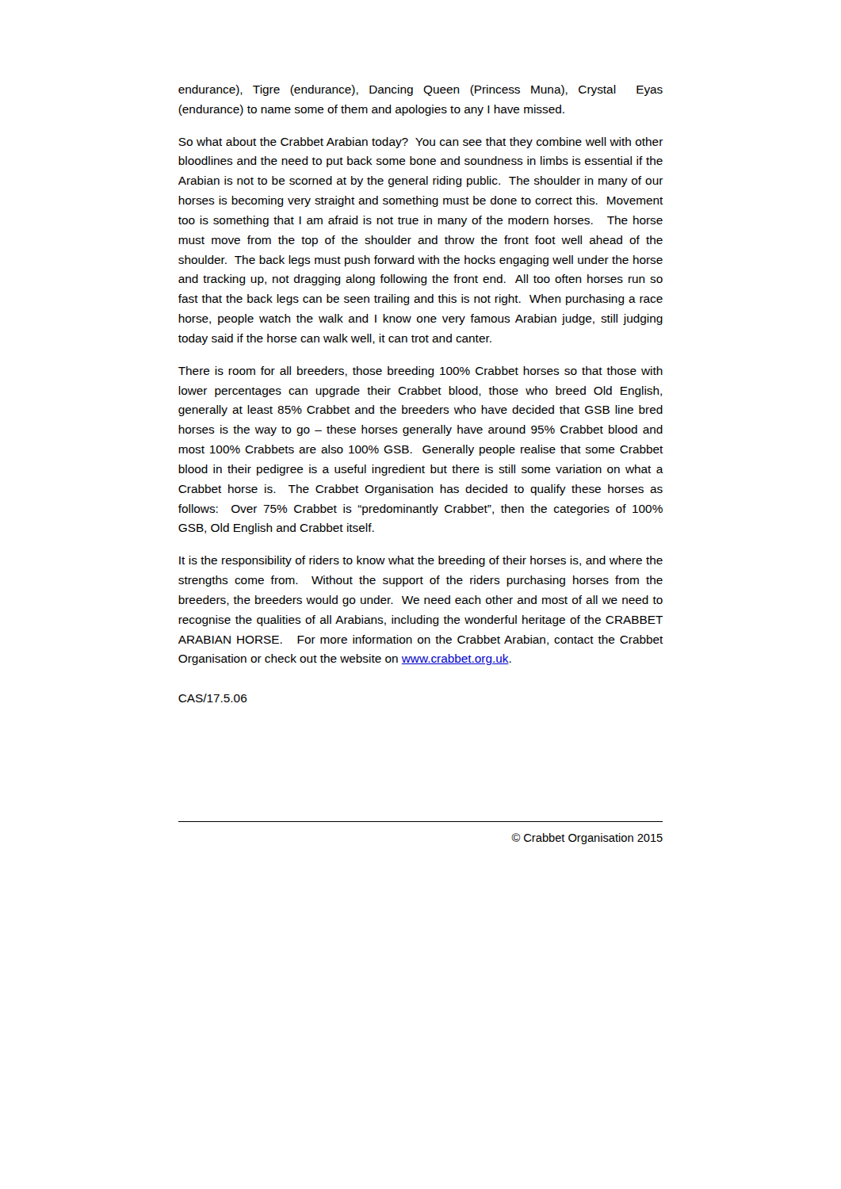endurance), Tigre (endurance), Dancing Queen (Princess Muna), Crystal Eyas (endurance) to name some of them and apologies to any I have missed.
So what about the Crabbet Arabian today? You can see that they combine well with other bloodlines and the need to put back some bone and soundness in limbs is essential if the Arabian is not to be scorned at by the general riding public. The shoulder in many of our horses is becoming very straight and something must be done to correct this. Movement too is something that I am afraid is not true in many of the modern horses. The horse must move from the top of the shoulder and throw the front foot well ahead of the shoulder. The back legs must push forward with the hocks engaging well under the horse and tracking up, not dragging along following the front end. All too often horses run so fast that the back legs can be seen trailing and this is not right. When purchasing a race horse, people watch the walk and I know one very famous Arabian judge, still judging today said if the horse can walk well, it can trot and canter.
There is room for all breeders, those breeding 100% Crabbet horses so that those with lower percentages can upgrade their Crabbet blood, those who breed Old English, generally at least 85% Crabbet and the breeders who have decided that GSB line bred horses is the way to go – these horses generally have around 95% Crabbet blood and most 100% Crabbets are also 100% GSB. Generally people realise that some Crabbet blood in their pedigree is a useful ingredient but there is still some variation on what a Crabbet horse is. The Crabbet Organisation has decided to qualify these horses as follows: Over 75% Crabbet is “predominantly Crabbet”, then the categories of 100% GSB, Old English and Crabbet itself.
It is the responsibility of riders to know what the breeding of their horses is, and where the strengths come from. Without the support of the riders purchasing horses from the breeders, the breeders would go under. We need each other and most of all we need to recognise the qualities of all Arabians, including the wonderful heritage of the CRABBET ARABIAN HORSE. For more information on the Crabbet Arabian, contact the Crabbet Organisation or check out the website on www.crabbet.org.uk.
CAS/17.5.06
© Crabbet Organisation 2015